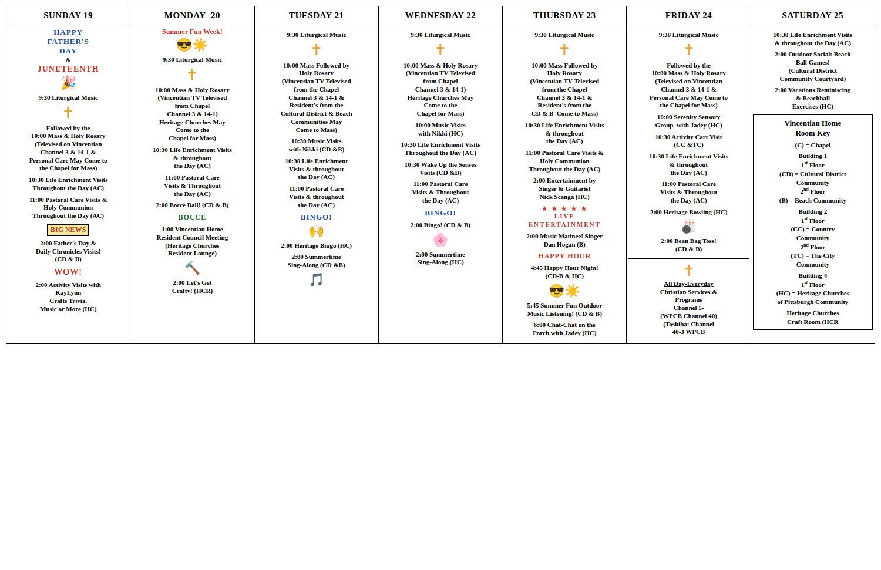| SUNDAY 19 | MONDAY 20 | TUESDAY 21 | WEDNESDAY 22 | THURSDAY 23 | FRIDAY 24 | SATURDAY 25 |
| --- | --- | --- | --- | --- | --- | --- |
| HAPPY FATHER'S DAY & JUNETEENTH 🎉 9:30 Liturgical Music ✝ Followed by the 10:00 Mass & Holy Rosary (Televised on Vincentian Channel 3 & 14-1 & Personal Care May Come to the Chapel for Mass) 10:30 Life Enrichment Visits Throughout the Day (AC) 11:00 Pastoral Care Visits & Holy Communion Throughout the Day (AC) BIG NEWS 2:00 Father's Day & Daily Chronicles Visits! (CD & B) WOW! 2:00 Activity Visits with KayLynn Crafts Trivia, Music or More (HC) | Summer Fun Week! 😎☀️ 9:30 Liturgical Music ✝ 10:00 Mass & Holy Rosary (Vincentian TV Televised from Chapel Channel 3 & 14-1) Heritage Churches May Come to the Chapel for Mass) 10:30 Life Enrichment Visits & throughout the Day (AC) 11:00 Pastoral Care Visits & Throughout the Day (AC) 2:00 Bocce Ball! (CD & B) BOCCE 1:00 Vincentian Home Resident Council Meeting (Heritage Churches Resident Lounge) 🔨 2:00 Let's Get Crafty! (HCR) | 9:30 Liturgical Music ✝ 10:00 Mass Followed by Holy Rosary (Vincentian TV Televised from the Chapel Channel 3 & 14-1 & Resident's from the Cultural District & Beach Communities May Come to Mass) 10:30 Music Visits with Nikki (CD &B) 10:30 Life Enrichment Visits & throughout the Day (AC) 11:00 Pastoral Care Visits & throughout the Day (AC) BINGO! 🙌 2:00 Heritage Bingo (HC) 2:00 Summertime Sing-Along (CD &B) 🎵 | 9:30 Liturgical Music ✝ 10:00 Mass & Holy Rosary (Vincentian TV Televised from Chapel Channel 3 & 14-1) Heritage Churches May Come to the Chapel for Mass) 10:00 Music Visits with Nikki (HC) 10:30 Life Enrichment Visits Throughout the Day (AC) 10:30 Wake Up the Senses Visits (CD &B) 11:00 Pastoral Care Visits & Throughout the Day (AC) BINGO! 2:00 Bingo! (CD & B) 🌸 2:00 Summertime Sing-Along (HC) | 9:30 Liturgical Music ✝ 10:00 Mass Followed by Holy Rosary (Vincentian TV Televised from the Chapel Channel 3 & 14-1 & Resident's from the CD & B Come to Mass) 10:30 Life Enrichment Visits & throughout the Day (AC) 11:00 Pastoral Care Visits & Holy Communion Throughout the Day (AC) 2:00 Entertainment by Singer & Guitarist Nick Scanga (HC) ★ ★ ★ ★ ★ LIVE ENTERTAINMENT 2:00 Music Matinee! Singer Dan Hogan (B) HAPPY HOUR 4:45 Happy Hour Night! (CD-B & HC) 😎☀️ 5:45 Summer Fun Outdoor Music Listening! (CD & B) 6:00 Chat-Chat on the Porch with Jadey (HC) | 9:30 Liturgical Music ✝ Followed by the 10:00 Mass & Holy Rosary (Televised on Vincentian Channel 3 & 14-1 & Personal Care May Come to the Chapel for Mass) 10:00 Serenity Sensory Group with Jadey (HC) 10:30 Activity Cart Visit (CC &TC) 10:30 Life Enrichment Visits & throughout the Day (AC) 11:00 Pastoral Care Visits & Throughout the Day (AC) 2:00 Heritage Bowling (HC) 🎳 2:00 Bean Bag Toss! (CD & B) ✝ All Day-Everyday Christian Services & Programs Channel 5- (WPCB Channel 40) (Toshiba: Channel 40-3 WPCB | 10:30 Life Enrichment Visits & throughout the Day (AC) 2:00 Outdoor Social: Beach Ball Games! (Cultural District Community Courtyard) 2:00 Vacations Reminiscing & Beachball Exercises (HC) Vincentian Home Room Key (C) = Chapel Building 1 1 st Floor (CD) = Cultural District Community 2 nd Floor (B) = Beach Community Building 2 1 st Floor (CC) = Country Community 2 nd Floor (TC) = The City Community Building 4 1 st Floor (HC) = Heritage Churches of Pittsburgh Community Heritage Churches Craft Room (HCR |